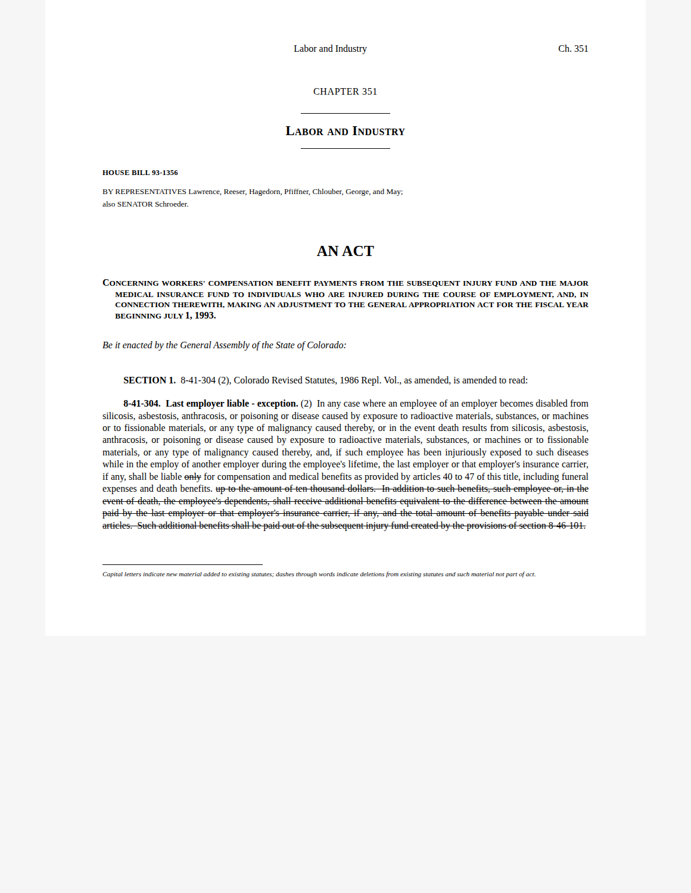Labor and Industry
Ch. 351
CHAPTER 351
Labor and Industry
HOUSE BILL 93-1356
BY REPRESENTATIVES Lawrence, Reeser, Hagedorn, Pfiffner, Chlouber, George, and May;
also SENATOR Schroeder.
AN ACT
CONCERNING WORKERS' COMPENSATION BENEFIT PAYMENTS FROM THE SUBSEQUENT INJURY FUND AND THE MAJOR MEDICAL INSURANCE FUND TO INDIVIDUALS WHO ARE INJURED DURING THE COURSE OF EMPLOYMENT, AND, IN CONNECTION THEREWITH, MAKING AN ADJUSTMENT TO THE GENERAL APPROPRIATION ACT FOR THE FISCAL YEAR BEGINNING JULY 1, 1993.
Be it enacted by the General Assembly of the State of Colorado:
SECTION 1. 8-41-304 (2), Colorado Revised Statutes, 1986 Repl. Vol., as amended, is amended to read:
8-41-304. Last employer liable - exception. (2) In any case where an employee of an employer becomes disabled from silicosis, asbestosis, anthracosis, or poisoning or disease caused by exposure to radioactive materials, substances, or machines or to fissionable materials, or any type of malignancy caused thereby, or in the event death results from silicosis, asbestosis, anthracosis, or poisoning or disease caused by exposure to radioactive materials, substances, or machines or to fissionable materials, or any type of malignancy caused thereby, and, if such employee has been injuriously exposed to such diseases while in the employ of another employer during the employee's lifetime, the last employer or that employer's insurance carrier, if any, shall be liable only for compensation and medical benefits as provided by articles 40 to 47 of this title, including funeral expenses and death benefits. up to the amount of ten thousand dollars. In addition to such benefits, such employee or, in the event of death, the employee's dependents, shall receive additional benefits equivalent to the difference between the amount paid by the last employer or that employer's insurance carrier, if any, and the total amount of benefits payable under said articles. Such additional benefits shall be paid out of the subsequent injury fund created by the provisions of section 8-46-101.
Capital letters indicate new material added to existing statutes; dashes through words indicate deletions from existing statutes and such material not part of act.